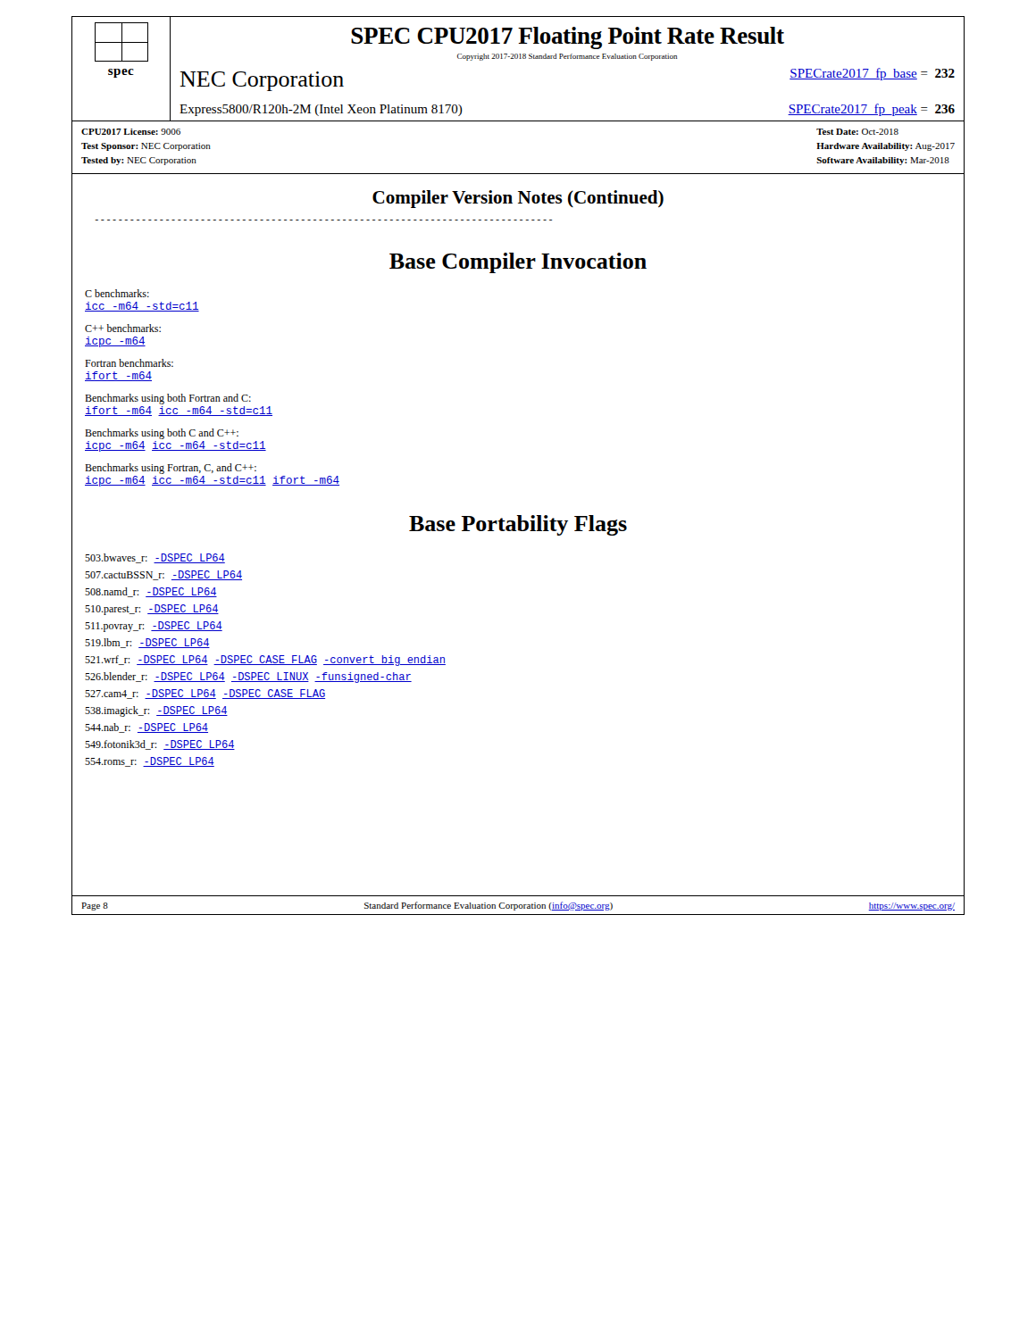spec
SPEC CPU2017 Floating Point Rate Result
Copyright 2017-2018 Standard Performance Evaluation Corporation
NEC Corporation
SPECrate2017_fp_base = 232
Express5800/R120h-2M (Intel Xeon Platinum 8170)
SPECrate2017_fp_peak = 236
CPU2017 License: 9006
Test Sponsor: NEC Corporation
Tested by: NEC Corporation
Test Date: Oct-2018
Hardware Availability: Aug-2017
Software Availability: Mar-2018
Compiler Version Notes (Continued)
------------------------------------------------------------------------------
Base Compiler Invocation
C benchmarks:
icc -m64 -std=c11
C++ benchmarks:
icpc -m64
Fortran benchmarks:
ifort -m64
Benchmarks using both Fortran and C:
ifort -m64 icc -m64 -std=c11
Benchmarks using both C and C++:
icpc -m64 icc -m64 -std=c11
Benchmarks using Fortran, C, and C++:
icpc -m64 icc -m64 -std=c11 ifort -m64
Base Portability Flags
503.bwaves_r: -DSPEC_LP64
507.cactuBSSN_r: -DSPEC_LP64
508.namd_r: -DSPEC_LP64
510.parest_r: -DSPEC_LP64
511.povray_r: -DSPEC_LP64
519.lbm_r: -DSPEC_LP64
521.wrf_r: -DSPEC_LP64 -DSPEC_CASE_FLAG -convert big_endian
526.blender_r: -DSPEC_LP64 -DSPEC_LINUX -funsigned-char
527.cam4_r: -DSPEC_LP64 -DSPEC_CASE_FLAG
538.imagick_r: -DSPEC_LP64
544.nab_r: -DSPEC_LP64
549.fotonik3d_r: -DSPEC_LP64
554.roms_r: -DSPEC_LP64
Page 8
Standard Performance Evaluation Corporation (info@spec.org)
https://www.spec.org/